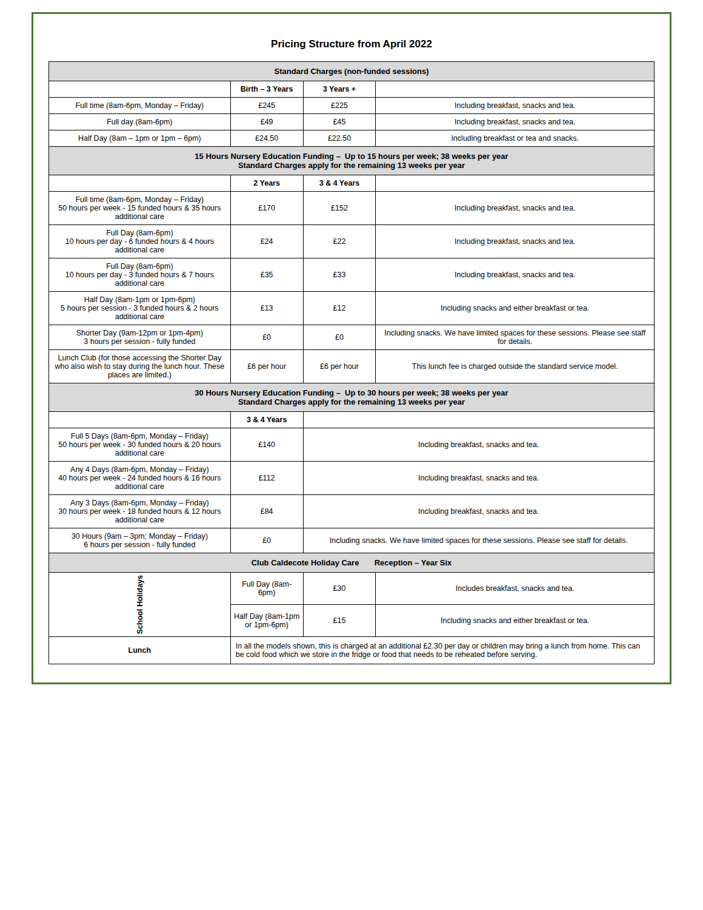Pricing Structure from April 2022
| Standard Charges (non-funded sessions) |
| | Birth – 3 Years | 3 Years + | |
| Full time (8am-6pm, Monday – Friday) | £245 | £225 | Including breakfast, snacks and tea. |
| Full day (8am-6pm) | £49 | £45 | Including breakfast, snacks and tea. |
| Half Day (8am – 1pm or 1pm – 6pm) | £24.50 | £22.50 | Including breakfast or tea and snacks. |
| 15 Hours Nursery Education Funding – Up to 15 hours per week; 38 weeks per year Standard Charges apply for the remaining 13 weeks per year |
| | 2 Years | 3 & 4 Years | |
| Full time (8am-6pm, Monday – Friday) 50 hours per week - 15 funded hours & 35 hours additional care | £170 | £152 | Including breakfast, snacks and tea. |
| Full Day (8am-6pm) 10 hours per day - 6 funded hours & 4 hours additional care | £24 | £22 | Including breakfast, snacks and tea. |
| Full Day (8am-6pm) 10 hours per day - 3 funded hours & 7 hours additional care | £35 | £33 | Including breakfast, snacks and tea. |
| Half Day (8am-1pm or 1pm-6pm) 5 hours per session - 3 funded hours & 2 hours additional care | £13 | £12 | Including snacks and either breakfast or tea. |
| Shorter Day (9am-12pm or 1pm-4pm) 3 hours per session - fully funded | £0 | £0 | Including snacks. We have limited spaces for these sessions. Please see staff for details. |
| Lunch Club (for those accessing the Shorter Day who also wish to stay during the lunch hour. These places are limited.) | £6 per hour | £6 per hour | This lunch fee is charged outside the standard service model. |
| 30 Hours Nursery Education Funding – Up to 30 hours per week; 38 weeks per year Standard Charges apply for the remaining 13 weeks per year |
| | 3 & 4 Years | |
| Full 5 Days (8am-6pm, Monday – Friday) 50 hours per week - 30 funded hours & 20 hours additional care | £140 | Including breakfast, snacks and tea. |
| Any 4 Days (8am-6pm, Monday – Friday) 40 hours per week - 24 funded hours & 16 hours additional care | £112 | Including breakfast, snacks and tea. |
| Any 3 Days (8am-6pm, Monday – Friday) 30 hours per week - 18 funded hours & 12 hours additional care | £84 | Including breakfast, snacks and tea. |
| 30 Hours (9am – 3pm; Monday – Friday) 6 hours per session - fully funded | £0 | Including snacks. We have limited spaces for these sessions. Please see staff for details. |
| Club Caldecote Holiday Care Reception – Year Six |
| School Holidays | Full Day (8am-6pm) | £30 | Includes breakfast, snacks and tea. |
| Half Day (8am-1pm or 1pm-6pm) | £15 | Including snacks and either breakfast or tea. |
| Lunch | In all the models shown, this is charged at an additional £2.30 per day or children may bring a lunch from home. This can be cold food which we store in the fridge or food that needs to be reheated before serving. |